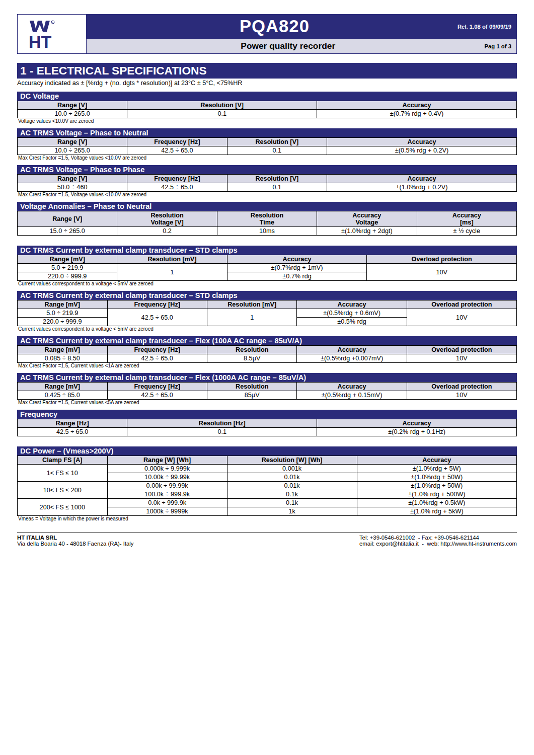R HT
PQA820 Rel. 1.08 of 09/09/19
Power quality recorder Pag 1 of 3
1 - ELECTRICAL SPECIFICATIONS
Accuracy indicated as ± [%rdg + (no. dgts * resolution)] at 23°C ± 5°C, <75%HR
DC Voltage
| Range [V] | Resolution [V] | Accuracy |
| --- | --- | --- |
| 10.0 ÷ 265.0 | 0.1 | ±(0.7% rdg + 0.4V) |
Voltage values <10.0V are zeroed
AC TRMS Voltage – Phase to Neutral
| Range [V] | Frequency [Hz] | Resolution [V] | Accuracy |
| --- | --- | --- | --- |
| 10.0 ÷ 265.0 | 42.5 ÷ 65.0 | 0.1 | ±(0.5% rdg + 0.2V) |
Max Crest Factor =1.5, Voltage values <10.0V are zeroed
AC TRMS Voltage – Phase to Phase
| Range [V] | Frequency [Hz] | Resolution [V] | Accuracy |
| --- | --- | --- | --- |
| 50.0 ÷ 460 | 42.5 ÷ 65.0 | 0.1 | ±(1.0%rdg + 0.2V) |
Max Crest Factor =1.5, Voltage values <10.0V are zeroed
Voltage Anomalies – Phase to Neutral
| Range [V] | Resolution Voltage [V] | Resolution Time | Accuracy Voltage | Accuracy [ms] |
| --- | --- | --- | --- | --- |
| 15.0 ÷ 265.0 | 0.2 | 10ms | ±(1.0%rdg + 2dgt) | ± ½ cycle |
DC TRMS Current by external clamp transducer – STD clamps
| Range [mV] | Resolution [mV] | Accuracy | Overload protection |
| --- | --- | --- | --- |
| 5.0 ÷ 219.9 | 1 | ±(0.7%rdg + 1mV) | 10V |
| 220.0 ÷ 999.9 | ±0.7% rdg |
Current values correspondent to a voltage < 5mV are zeroed
AC TRMS Current by external clamp transducer – STD clamps
| Range [mV] | Frequency [Hz] | Resolution [mV] | Accuracy | Overload protection |
| --- | --- | --- | --- | --- |
| 5.0 ÷ 219.9 | 42.5 ÷ 65.0 | 1 | ±(0.5%rdg + 0.6mV) | 10V |
| 220.0 ÷ 999.9 | ±0.5% rdg |
Current values correspondent to a voltage < 5mV are zeroed
AC TRMS Current by external clamp transducer – Flex (100A AC range – 85uV/A)
| Range [mV] | Frequency [Hz] | Resolution | Accuracy | Overload protection |
| --- | --- | --- | --- | --- |
| 0.085 ÷ 8.50 | 42.5 ÷ 65.0 | 8.5µV | ±(0.5%rdg +0.007mV) | 10V |
Max Crest Factor =1.5, Current values <1A are zeroed
AC TRMS Current by external clamp transducer – Flex (1000A AC range – 85uV/A)
| Range [mV] | Frequency [Hz] | Resolution | Accuracy | Overload protection |
| --- | --- | --- | --- | --- |
| 0.425 ÷ 85.0 | 42.5 ÷ 65.0 | 85µV | ±(0.5%rdg + 0.15mV) | 10V |
Max Crest Factor =1.5, Current values <5A are zeroed
Frequency
| Range [Hz] | Resolution [Hz] | Accuracy |
| --- | --- | --- |
| 42.5 ÷ 65.0 | 0.1 | ±(0.2% rdg + 0.1Hz) |
DC Power – (Vmeas>200V)
| Clamp FS [A] | Range [W] [Wh] | Resolution [W] [Wh] | Accuracy |
| --- | --- | --- | --- |
| 1< FS ≤ 10 | 0.000k ÷ 9.999k | 0.001k | ±(1.0%rdg + 5W) |
| 10.00k ÷ 99.99k | 0.01k | ±(1.0%rdg + 50W) |
| 10< FS ≤ 200 | 0.00k ÷ 99.99k | 0.01k | ±(1.0%rdg + 50W) |
| 100.0k ÷ 999.9k | 0.1k | ±(1.0% rdg + 500W) |
| 200< FS ≤ 1000 | 0.0k ÷ 999.9k | 0.1k | ±(1.0%rdg + 0.5kW) |
| 1000k ÷ 9999k | 1k | ±(1.0% rdg + 5kW) |
Vmeas = Voltage in which the power is measured
HT ITALIA SRL
Via della Boaria 40 - 48018 Faenza (RA)- Italy
Tel: +39-0546-621002 - Fax: +39-0546-621144
email: export@htitalia.it - web: http://www.ht-instruments.com